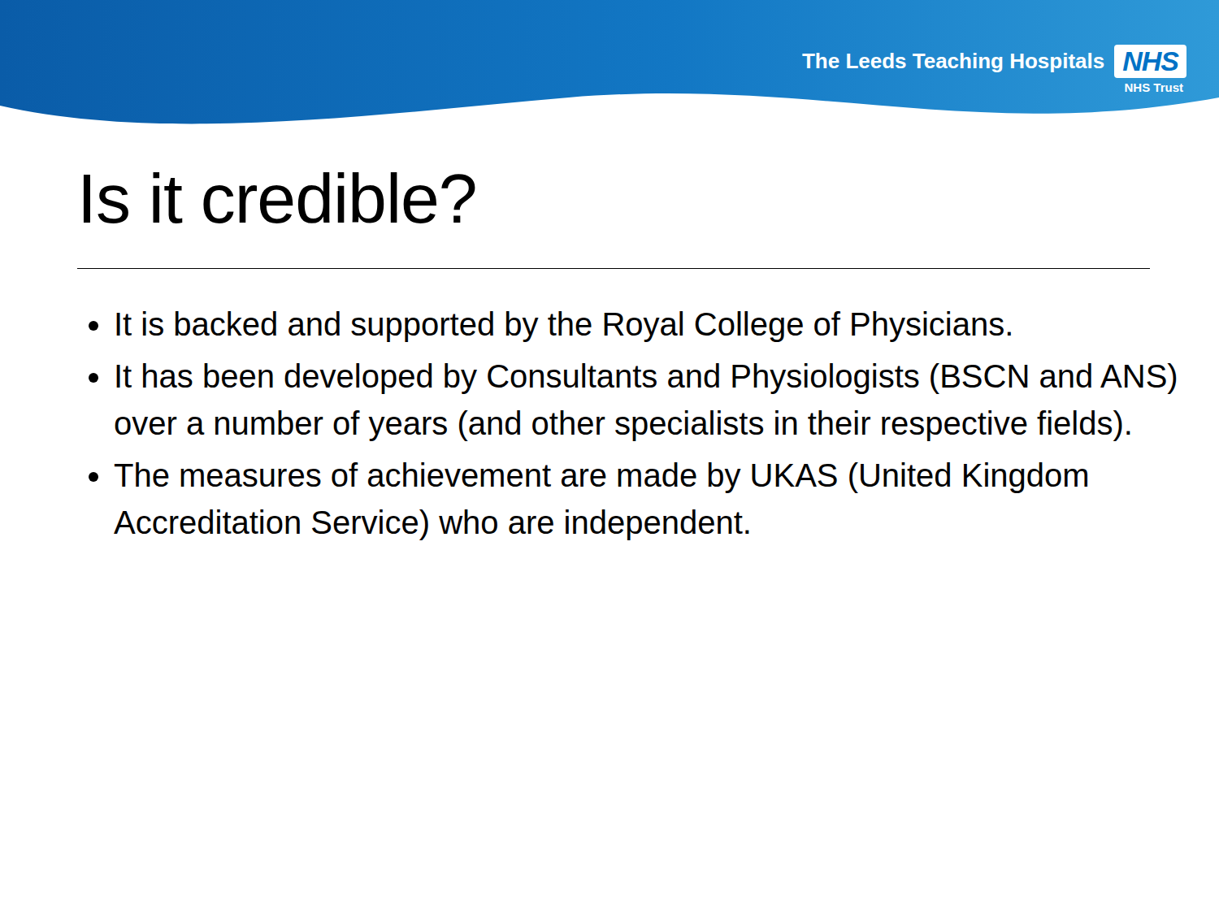The Leeds Teaching Hospitals NHS NHS Trust
Is it credible?
It is backed and supported by the Royal College of Physicians.
It has been developed by Consultants and Physiologists (BSCN and ANS) over a number of years (and other specialists in their respective fields).
The measures of achievement are made by UKAS (United Kingdom Accreditation Service) who are independent.